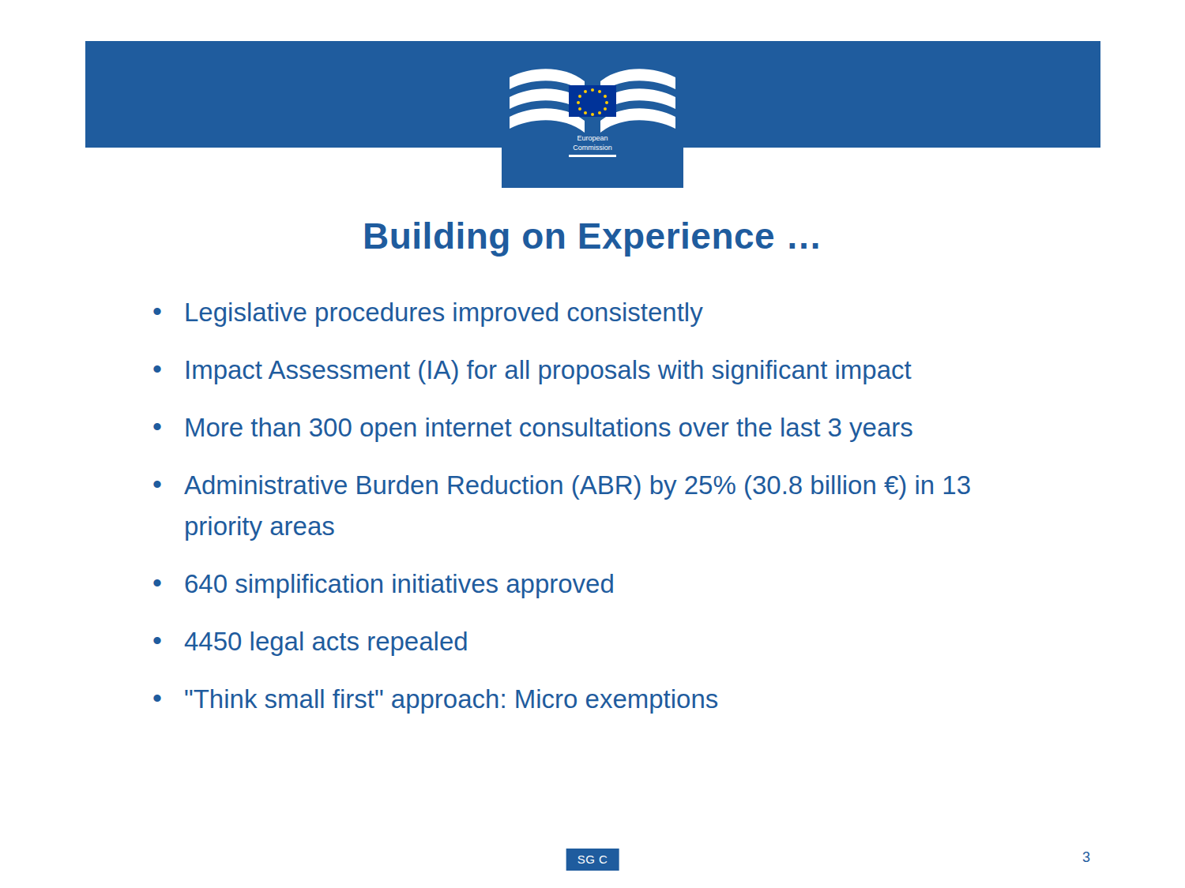Building on Experience …
Legislative procedures improved consistently
Impact Assessment (IA) for all proposals with significant impact
More than 300 open internet consultations over the last 3 years
Administrative Burden Reduction (ABR) by 25% (30.8 billion €) in 13 priority areas
640 simplification initiatives approved
4450 legal acts repealed
"Think small first" approach: Micro exemptions
SG C
3